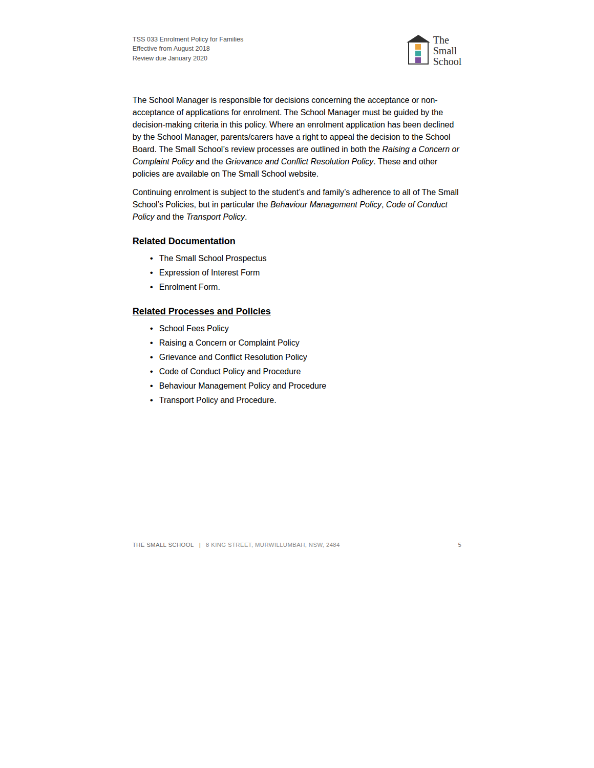TSS 033 Enrolment Policy for Families
Effective from August 2018
Review due January 2020
The
Small
School
The School Manager is responsible for decisions concerning the acceptance or non-acceptance of applications for enrolment. The School Manager must be guided by the decision-making criteria in this policy. Where an enrolment application has been declined by the School Manager, parents/carers have a right to appeal the decision to the School Board. The Small School’s review processes are outlined in both the Raising a Concern or Complaint Policy and the Grievance and Conflict Resolution Policy. These and other policies are available on The Small School website.
Continuing enrolment is subject to the student’s and family’s adherence to all of The Small School’s Policies, but in particular the Behaviour Management Policy, Code of Conduct Policy and the Transport Policy.
Related Documentation
The Small School Prospectus
Expression of Interest Form
Enrolment Form.
Related Processes and Policies
School Fees Policy
Raising a Concern or Complaint Policy
Grievance and Conflict Resolution Policy
Code of Conduct Policy and Procedure
Behaviour Management Policy and Procedure
Transport Policy and Procedure.
THE SMALL SCHOOL|8 KING STREET, MURWILLUMBAH, NSW, 2484
5